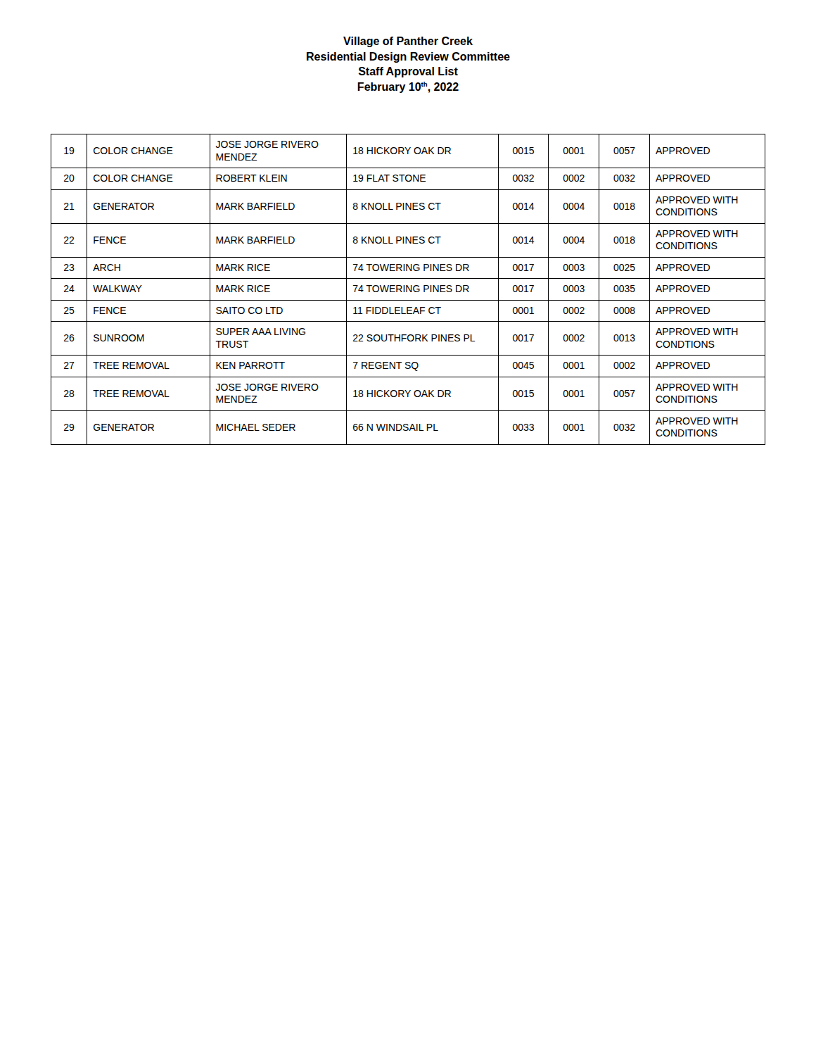Village of Panther Creek
Residential Design Review Committee
Staff Approval List
February 10th, 2022
| 19 | COLOR CHANGE | JOSE JORGE RIVERO MENDEZ | 18 HICKORY OAK DR | 0015 | 0001 | 0057 | APPROVED |
| 20 | COLOR CHANGE | ROBERT KLEIN | 19 FLAT STONE | 0032 | 0002 | 0032 | APPROVED |
| 21 | GENERATOR | MARK BARFIELD | 8 KNOLL PINES CT | 0014 | 0004 | 0018 | APPROVED WITH CONDITIONS |
| 22 | FENCE | MARK BARFIELD | 8 KNOLL PINES CT | 0014 | 0004 | 0018 | APPROVED WITH CONDITIONS |
| 23 | ARCH | MARK RICE | 74 TOWERING PINES DR | 0017 | 0003 | 0025 | APPROVED |
| 24 | WALKWAY | MARK RICE | 74 TOWERING PINES DR | 0017 | 0003 | 0035 | APPROVED |
| 25 | FENCE | SAITO CO LTD | 11 FIDDLELEAF CT | 0001 | 0002 | 0008 | APPROVED |
| 26 | SUNROOM | SUPER AAA LIVING TRUST | 22 SOUTHFORK PINES PL | 0017 | 0002 | 0013 | APPROVED WITH CONDTIONS |
| 27 | TREE REMOVAL | KEN PARROTT | 7 REGENT SQ | 0045 | 0001 | 0002 | APPROVED |
| 28 | TREE REMOVAL | JOSE JORGE RIVERO MENDEZ | 18 HICKORY OAK DR | 0015 | 0001 | 0057 | APPROVED WITH CONDITIONS |
| 29 | GENERATOR | MICHAEL SEDER | 66 N WINDSAIL PL | 0033 | 0001 | 0032 | APPROVED WITH CONDITIONS |